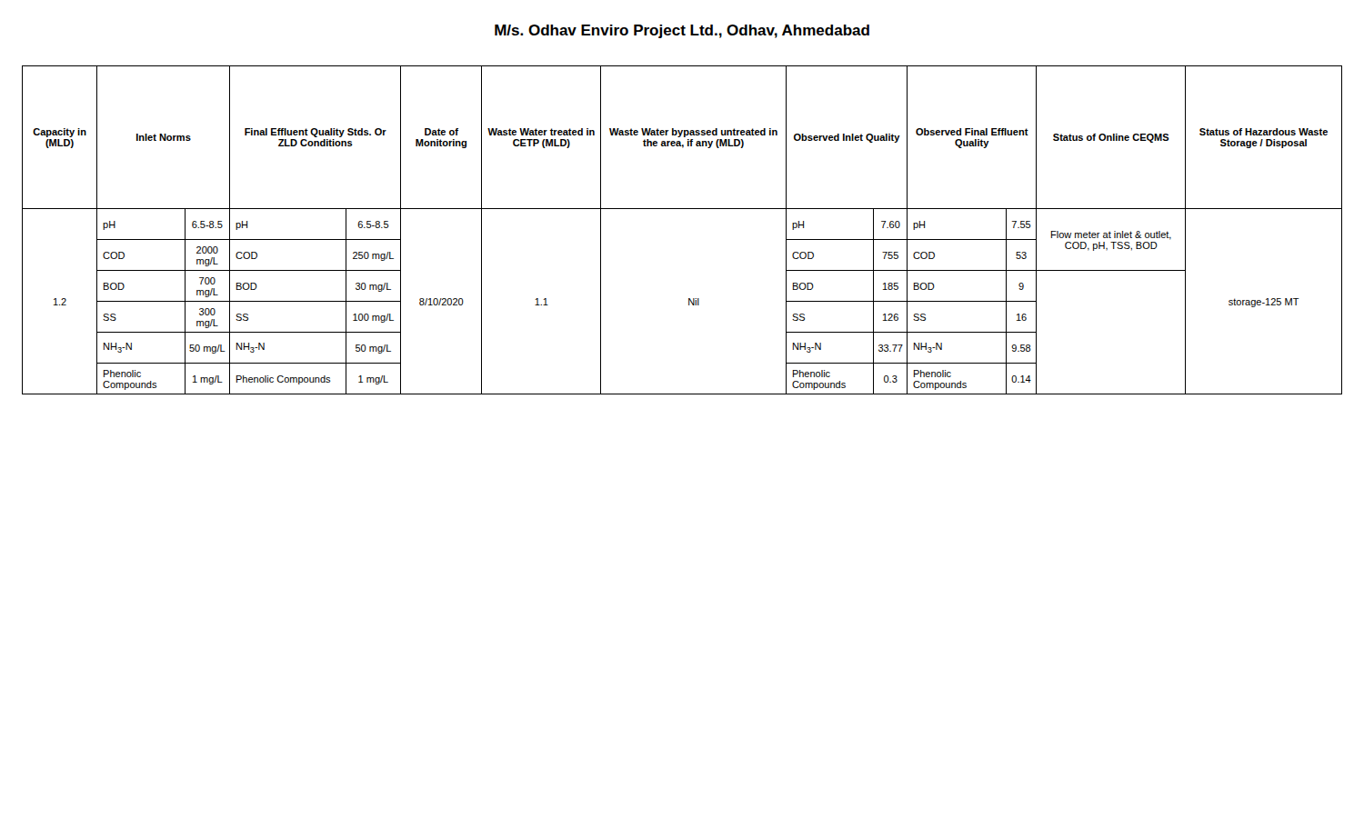M/s. Odhav Enviro Project Ltd., Odhav, Ahmedabad
| Capacity in (MLD) | Inlet Norms | Final Effluent Quality Stds. Or ZLD Conditions | Date of Monitoring | Waste Water treated in CETP (MLD) | Waste Water bypassed untreated in the area, if any (MLD) | Observed Inlet Quality | Observed Final Effluent Quality | Status of Online CEQMS | Status of Hazardous Waste Storage / Disposal |
| --- | --- | --- | --- | --- | --- | --- | --- | --- | --- |
| 1.2 | pH | 6.5-8.5 | pH | 6.5-8.5 | 8/10/2020 | 1.1 | Nil | pH | 7.60 | pH | 7.55 | Flow meter at inlet & outlet, COD, pH, TSS, BOD | storage-125 MT |
| COD | 2000 mg/L | COD | 250 mg/L | COD | 755 | COD | 53 |
| BOD | 700 mg/L | BOD | 30 mg/L | BOD | 185 | BOD | 9 | |
| SS | 300 mg/L | SS | 100 mg/L | SS | 126 | SS | 16 |
| NH 3 -N | 50 mg/L | NH 3 -N | 50 mg/L | NH 3 -N | 33.77 | NH 3 -N | 9.58 |
| Phenolic Compounds | 1 mg/L | Phenolic Compounds | 1 mg/L | Phenolic Compounds | 0.3 | Phenolic Compounds | 0.14 |